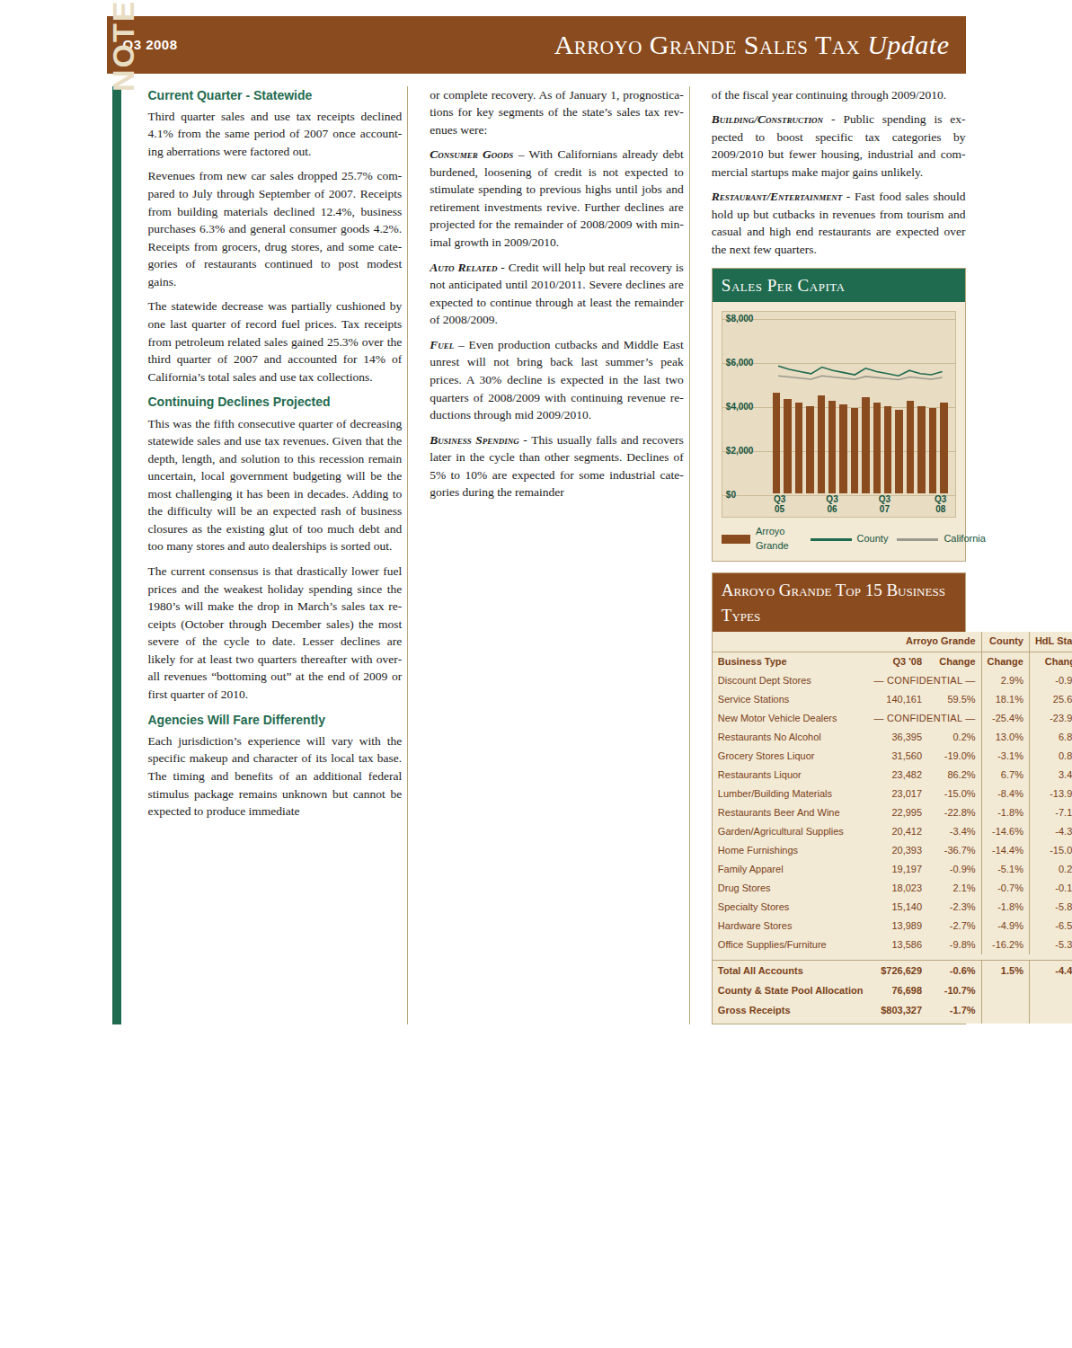Q3 2008
Arroyo Grande Sales Tax Update
NOTES
Current Quarter - Statewide
Third quarter sales and use tax receipts declined 4.1% from the same period of 2007 once accounting aberrations were factored out.
Revenues from new car sales dropped 25.7% compared to July through September of 2007. Receipts from building materials declined 12.4%, business purchases 6.3% and general consumer goods 4.2%. Receipts from grocers, drug stores, and some categories of restaurants continued to post modest gains.
The statewide decrease was partially cushioned by one last quarter of record fuel prices. Tax receipts from petroleum related sales gained 25.3% over the third quarter of 2007 and accounted for 14% of California’s total sales and use tax collections.
Continuing Declines Projected
This was the fifth consecutive quarter of decreasing statewide sales and use tax revenues. Given that the depth, length, and solution to this recession remain uncertain, local government budgeting will be the most challenging it has been in decades. Adding to the difficulty will be an expected rash of business closures as the existing glut of too much debt and too many stores and auto dealerships is sorted out.
The current consensus is that drastically lower fuel prices and the weakest holiday spending since the 1980’s will make the drop in March’s sales tax receipts (October through December sales) the most severe of the cycle to date. Lesser declines are likely for at least two quarters thereafter with overall revenues “bottoming out” at the end of 2009 or first quarter of 2010.
Agencies Will Fare Differently
Each jurisdiction’s experience will vary with the specific makeup and character of its local tax base. The timing and benefits of an additional federal stimulus package remains unknown but cannot be expected to produce immediate
or complete recovery. As of January 1, prognostications for key segments of the state’s sales tax revenues were:
Consumer Goods – With Californians already debt burdened, loosening of credit is not expected to stimulate spending to previous highs until jobs and retirement investments revive. Further declines are projected for the remainder of 2008/2009 with minimal growth in 2009/2010.
Auto Related - Credit will help but real recovery is not anticipated until 2010/2011. Severe declines are expected to continue through at least the remainder of 2008/2009.
Fuel – Even production cutbacks and Middle East unrest will not bring back last summer’s peak prices. A 30% decline is expected in the last two quarters of 2008/2009 with continuing revenue reductions through mid 2009/2010.
Business Spending - This usually falls and recovers later in the cycle than other segments. Declines of 5% to 10% are expected for some industrial categories during the remainder
of the fiscal year continuing through 2009/2010.
Building/Construction - Public spending is expected to boost specific tax categories by 2009/2010 but fewer housing, industrial and commercial startups make major gains unlikely.
Restaurant/Entertainment - Fast food sales should hold up but cutbacks in revenues from tourism and casual and high end restaurants are expected over the next few quarters.
Sales Per Capita
$8,000
$6,000
$4,000
$2,000
$0
Q3
05 Q3
06 Q3
07 Q3
08
Arroyo Grande
County
California
Arroyo Grande Top 15 Business Types
| | Arroyo Grande | County | HdL State |
| --- | --- | --- | --- |
| Business Type | Q3 '08 | Change | Change | Change |
| Discount Dept Stores | — CONFIDENTIAL — | 2.9% | -0.9% |
| Service Stations | 140,161 | 59.5% | 18.1% | 25.6% |
| New Motor Vehicle Dealers | — CONFIDENTIAL — | -25.4% | -23.9% |
| Restaurants No Alcohol | 36,395 | 0.2% | 13.0% | 6.8% |
| Grocery Stores Liquor | 31,560 | -19.0% | -3.1% | 0.8% |
| Restaurants Liquor | 23,482 | 86.2% | 6.7% | 3.4% |
| Lumber/Building Materials | 23,017 | -15.0% | -8.4% | -13.9% |
| Restaurants Beer And Wine | 22,995 | -22.8% | -1.8% | -7.1% |
| Garden/Agricultural Supplies | 20,412 | -3.4% | -14.6% | -4.3% |
| Home Furnishings | 20,393 | -36.7% | -14.4% | -15.0% |
| Family Apparel | 19,197 | -0.9% | -5.1% | 0.2% |
| Drug Stores | 18,023 | 2.1% | -0.7% | -0.1% |
| Specialty Stores | 15,140 | -2.3% | -1.8% | -5.8% |
| Hardware Stores | 13,989 | -2.7% | -4.9% | -6.5% |
| Office Supplies/Furniture | 13,586 | -9.8% | -16.2% | -5.3% |
| Total All Accounts | $726,629 | -0.6% | 1.5% | -4.4% |
| County & State Pool Allocation | 76,698 | -10.7% | | |
| Gross Receipts | $803,327 | -1.7% | | |